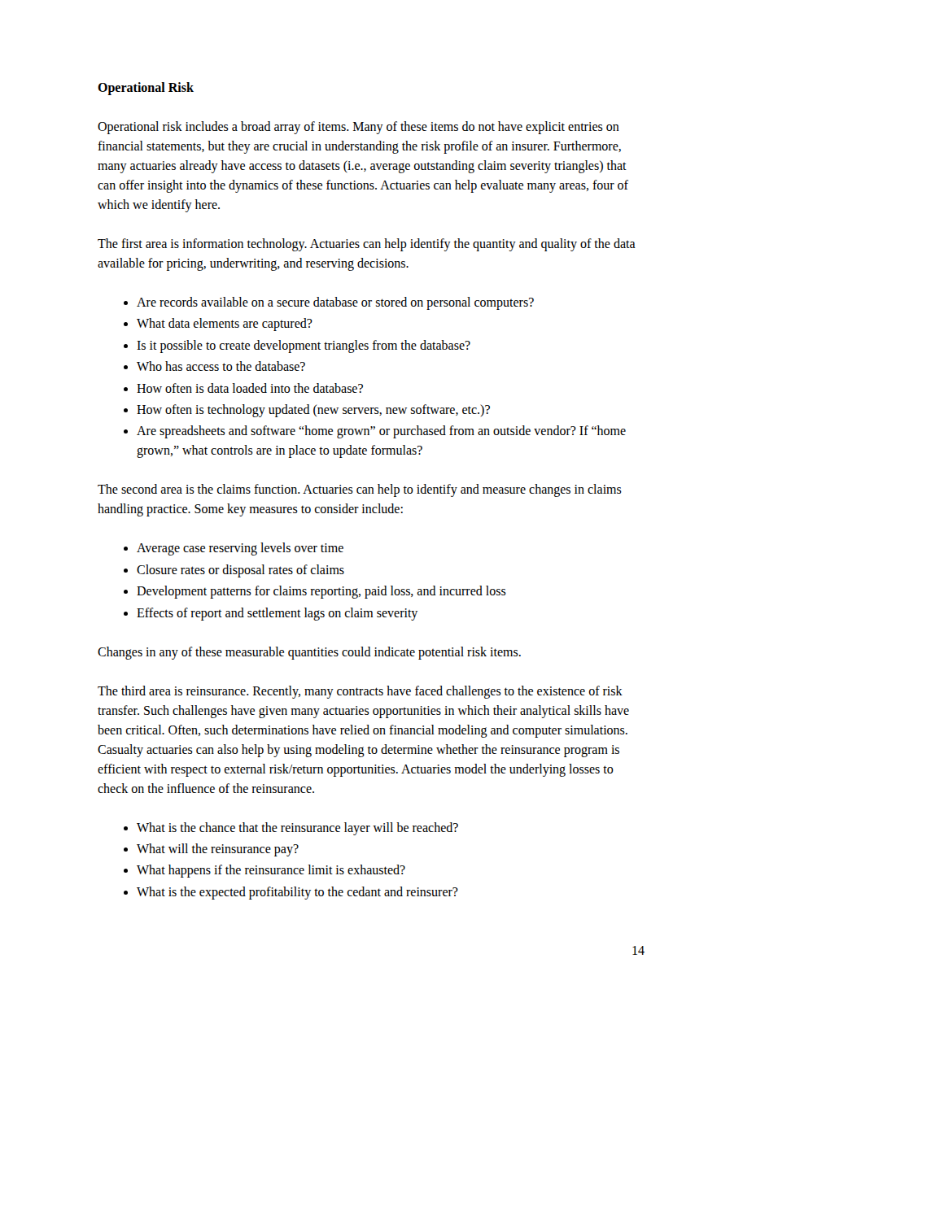Operational Risk
Operational risk includes a broad array of items. Many of these items do not have explicit entries on financial statements, but they are crucial in understanding the risk profile of an insurer. Furthermore, many actuaries already have access to datasets (i.e., average outstanding claim severity triangles) that can offer insight into the dynamics of these functions. Actuaries can help evaluate many areas, four of which we identify here.
The first area is information technology. Actuaries can help identify the quantity and quality of the data available for pricing, underwriting, and reserving decisions.
Are records available on a secure database or stored on personal computers?
What data elements are captured?
Is it possible to create development triangles from the database?
Who has access to the database?
How often is data loaded into the database?
How often is technology updated (new servers, new software, etc.)?
Are spreadsheets and software “home grown” or purchased from an outside vendor? If “home grown,” what controls are in place to update formulas?
The second area is the claims function. Actuaries can help to identify and measure changes in claims handling practice. Some key measures to consider include:
Average case reserving levels over time
Closure rates or disposal rates of claims
Development patterns for claims reporting, paid loss, and incurred loss
Effects of report and settlement lags on claim severity
Changes in any of these measurable quantities could indicate potential risk items.
The third area is reinsurance. Recently, many contracts have faced challenges to the existence of risk transfer. Such challenges have given many actuaries opportunities in which their analytical skills have been critical. Often, such determinations have relied on financial modeling and computer simulations. Casualty actuaries can also help by using modeling to determine whether the reinsurance program is efficient with respect to external risk/return opportunities. Actuaries model the underlying losses to check on the influence of the reinsurance.
What is the chance that the reinsurance layer will be reached?
What will the reinsurance pay?
What happens if the reinsurance limit is exhausted?
What is the expected profitability to the cedant and reinsurer?
14